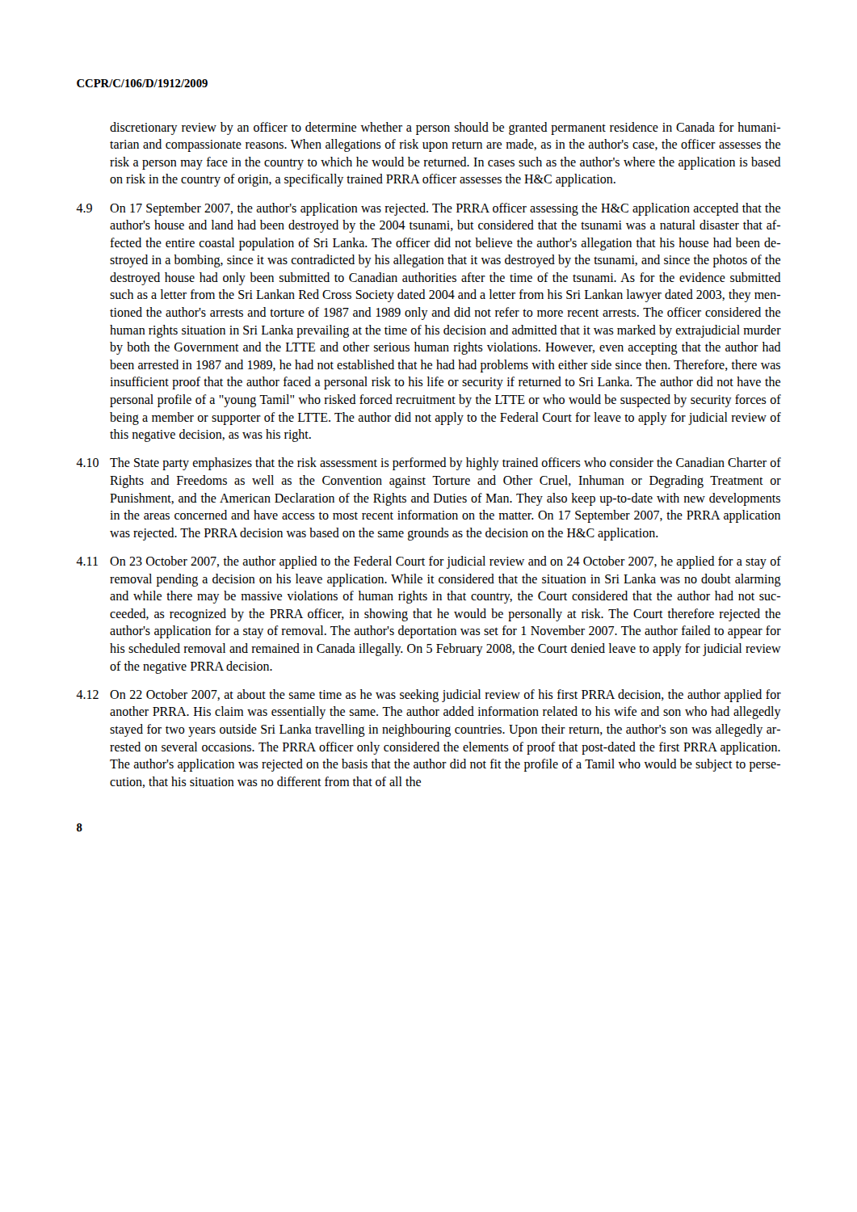CCPR/C/106/D/1912/2009
discretionary review by an officer to determine whether a person should be granted permanent residence in Canada for humanitarian and compassionate reasons. When allegations of risk upon return are made, as in the author's case, the officer assesses the risk a person may face in the country to which he would be returned. In cases such as the author's where the application is based on risk in the country of origin, a specifically trained PRRA officer assesses the H&C application.
4.9 On 17 September 2007, the author's application was rejected. The PRRA officer assessing the H&C application accepted that the author's house and land had been destroyed by the 2004 tsunami, but considered that the tsunami was a natural disaster that affected the entire coastal population of Sri Lanka. The officer did not believe the author's allegation that his house had been destroyed in a bombing, since it was contradicted by his allegation that it was destroyed by the tsunami, and since the photos of the destroyed house had only been submitted to Canadian authorities after the time of the tsunami. As for the evidence submitted such as a letter from the Sri Lankan Red Cross Society dated 2004 and a letter from his Sri Lankan lawyer dated 2003, they mentioned the author's arrests and torture of 1987 and 1989 only and did not refer to more recent arrests. The officer considered the human rights situation in Sri Lanka prevailing at the time of his decision and admitted that it was marked by extrajudicial murder by both the Government and the LTTE and other serious human rights violations. However, even accepting that the author had been arrested in 1987 and 1989, he had not established that he had had problems with either side since then. Therefore, there was insufficient proof that the author faced a personal risk to his life or security if returned to Sri Lanka. The author did not have the personal profile of a "young Tamil" who risked forced recruitment by the LTTE or who would be suspected by security forces of being a member or supporter of the LTTE. The author did not apply to the Federal Court for leave to apply for judicial review of this negative decision, as was his right.
4.10 The State party emphasizes that the risk assessment is performed by highly trained officers who consider the Canadian Charter of Rights and Freedoms as well as the Convention against Torture and Other Cruel, Inhuman or Degrading Treatment or Punishment, and the American Declaration of the Rights and Duties of Man. They also keep up-to-date with new developments in the areas concerned and have access to most recent information on the matter. On 17 September 2007, the PRRA application was rejected. The PRRA decision was based on the same grounds as the decision on the H&C application.
4.11 On 23 October 2007, the author applied to the Federal Court for judicial review and on 24 October 2007, he applied for a stay of removal pending a decision on his leave application. While it considered that the situation in Sri Lanka was no doubt alarming and while there may be massive violations of human rights in that country, the Court considered that the author had not succeeded, as recognized by the PRRA officer, in showing that he would be personally at risk. The Court therefore rejected the author's application for a stay of removal. The author's deportation was set for 1 November 2007. The author failed to appear for his scheduled removal and remained in Canada illegally. On 5 February 2008, the Court denied leave to apply for judicial review of the negative PRRA decision.
4.12 On 22 October 2007, at about the same time as he was seeking judicial review of his first PRRA decision, the author applied for another PRRA. His claim was essentially the same. The author added information related to his wife and son who had allegedly stayed for two years outside Sri Lanka travelling in neighbouring countries. Upon their return, the author's son was allegedly arrested on several occasions. The PRRA officer only considered the elements of proof that post-dated the first PRRA application. The author's application was rejected on the basis that the author did not fit the profile of a Tamil who would be subject to persecution, that his situation was no different from that of all the
8